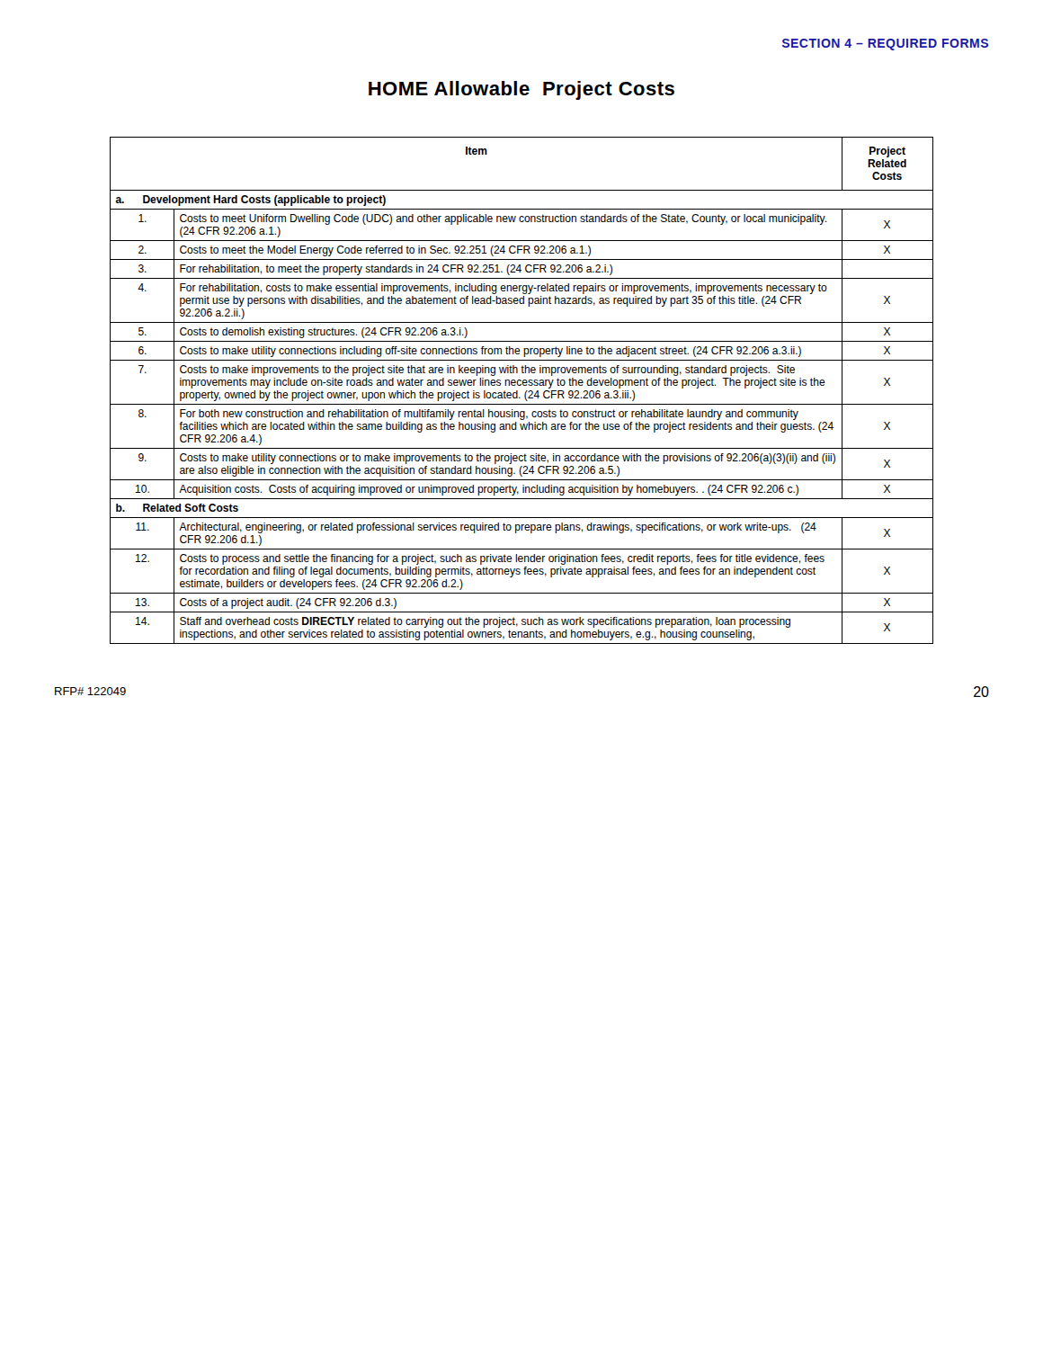SECTION 4 – REQUIRED FORMS
HOME Allowable Project Costs
| Item | Project Related Costs |
| --- | --- |
| a. Development Hard Costs (applicable to project) |
| 1. | Costs to meet Uniform Dwelling Code (UDC) and other applicable new construction standards of the State, County, or local municipality. (24 CFR 92.206 a.1.) | X |
| 2. | Costs to meet the Model Energy Code referred to in Sec. 92.251 (24 CFR 92.206 a.1.) | X |
| 3. | For rehabilitation, to meet the property standards in 24 CFR 92.251. (24 CFR 92.206 a.2.i.) | |
| 4. | For rehabilitation, costs to make essential improvements, including energy-related repairs or improvements, improvements necessary to permit use by persons with disabilities, and the abatement of lead-based paint hazards, as required by part 35 of this title. (24 CFR 92.206 a.2.ii.) | X |
| 5. | Costs to demolish existing structures. (24 CFR 92.206 a.3.i.) | X |
| 6. | Costs to make utility connections including off-site connections from the property line to the adjacent street. (24 CFR 92.206 a.3.ii.) | X |
| 7. | Costs to make improvements to the project site that are in keeping with the improvements of surrounding, standard projects. Site improvements may include on-site roads and water and sewer lines necessary to the development of the project. The project site is the property, owned by the project owner, upon which the project is located. (24 CFR 92.206 a.3.iii.) | X |
| 8. | For both new construction and rehabilitation of multifamily rental housing, costs to construct or rehabilitate laundry and community facilities which are located within the same building as the housing and which are for the use of the project residents and their guests. (24 CFR 92.206 a.4.) | X |
| 9. | Costs to make utility connections or to make improvements to the project site, in accordance with the provisions of 92.206(a)(3)(ii) and (iii) are also eligible in connection with the acquisition of standard housing. (24 CFR 92.206 a.5.) | X |
| 10. | Acquisition costs. Costs of acquiring improved or unimproved property, including acquisition by homebuyers. . (24 CFR 92.206 c.) | X |
| b. Related Soft Costs |
| 11. | Architectural, engineering, or related professional services required to prepare plans, drawings, specifications, or work write-ups. (24 CFR 92.206 d.1.) | X |
| 12. | Costs to process and settle the financing for a project, such as private lender origination fees, credit reports, fees for title evidence, fees for recordation and filing of legal documents, building permits, attorneys fees, private appraisal fees, and fees for an independent cost estimate, builders or developers fees. (24 CFR 92.206 d.2.) | X |
| 13. | Costs of a project audit. (24 CFR 92.206 d.3.) | X |
| 14. | Staff and overhead costs DIRECTLY related to carrying out the project, such as work specifications preparation, loan processing inspections, and other services related to assisting potential owners, tenants, and homebuyers, e.g., housing counseling, | X |
RFP# 122049 20